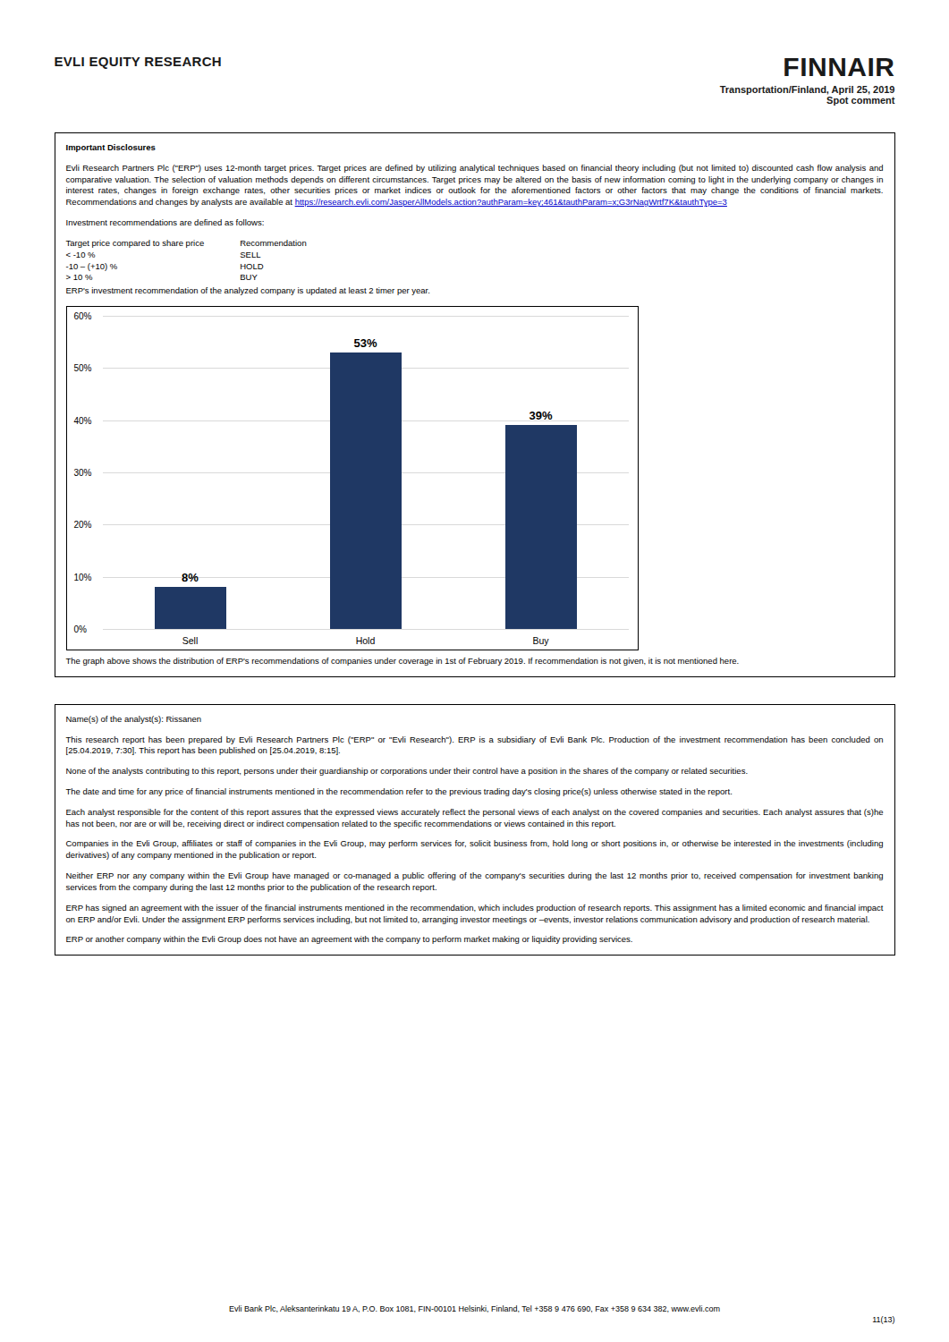EVLI EQUITY RESEARCH
FINNAIR
Transportation/Finland, April 25, 2019
Spot comment
Important Disclosures
Evli Research Partners Plc ("ERP") uses 12-month target prices. Target prices are defined by utilizing analytical techniques based on financial theory including (but not limited to) discounted cash flow analysis and comparative valuation. The selection of valuation methods depends on different circumstances. Target prices may be altered on the basis of new information coming to light in the underlying company or changes in interest rates, changes in foreign exchange rates, other securities prices or market indices or outlook for the aforementioned factors or other factors that may change the conditions of financial markets. Recommendations and changes by analysts are available at https://research.evli.com/JasperAllModels.action?authParam=key;461&tauthParam=x;G3rNagWrtf7K&tauthType=3
Investment recommendations are defined as follows:
| Target price compared to share price | Recommendation |
| < -10 % | SELL |
| -10 – (+10) % | HOLD |
| > 10 % | BUY |
ERP's investment recommendation of the analyzed company is updated at least 2 timer per year.
60%
50%
40%
30%
20%
10%
0%
8%
53%
39%
Sell
Hold
Buy
The graph above shows the distribution of ERP's recommendations of companies under coverage in 1st of February 2019. If recommendation is not given, it is not mentioned here.
Name(s) of the analyst(s): Rissanen
This research report has been prepared by Evli Research Partners Plc ("ERP" or "Evli Research"). ERP is a subsidiary of Evli Bank Plc. Production of the investment recommendation has been concluded on [25.04.2019, 7:30]. This report has been published on [25.04.2019, 8:15].
None of the analysts contributing to this report, persons under their guardianship or corporations under their control have a position in the shares of the company or related securities.
The date and time for any price of financial instruments mentioned in the recommendation refer to the previous trading day's closing price(s) unless otherwise stated in the report.
Each analyst responsible for the content of this report assures that the expressed views accurately reflect the personal views of each analyst on the covered companies and securities. Each analyst assures that (s)he has not been, nor are or will be, receiving direct or indirect compensation related to the specific recommendations or views contained in this report.
Companies in the Evli Group, affiliates or staff of companies in the Evli Group, may perform services for, solicit business from, hold long or short positions in, or otherwise be interested in the investments (including derivatives) of any company mentioned in the publication or report.
Neither ERP nor any company within the Evli Group have managed or co-managed a public offering of the company's securities during the last 12 months prior to, received compensation for investment banking services from the company during the last 12 months prior to the publication of the research report.
ERP has signed an agreement with the issuer of the financial instruments mentioned in the recommendation, which includes production of research reports. This assignment has a limited economic and financial impact on ERP and/or Evli. Under the assignment ERP performs services including, but not limited to, arranging investor meetings or –events, investor relations communication advisory and production of research material.
ERP or another company within the Evli Group does not have an agreement with the company to perform market making or liquidity providing services.
Evli Bank Plc, Aleksanterinkatu 19 A, P.O. Box 1081, FIN-00101 Helsinki, Finland, Tel +358 9 476 690, Fax +358 9 634 382, www.evli.com
11(13)